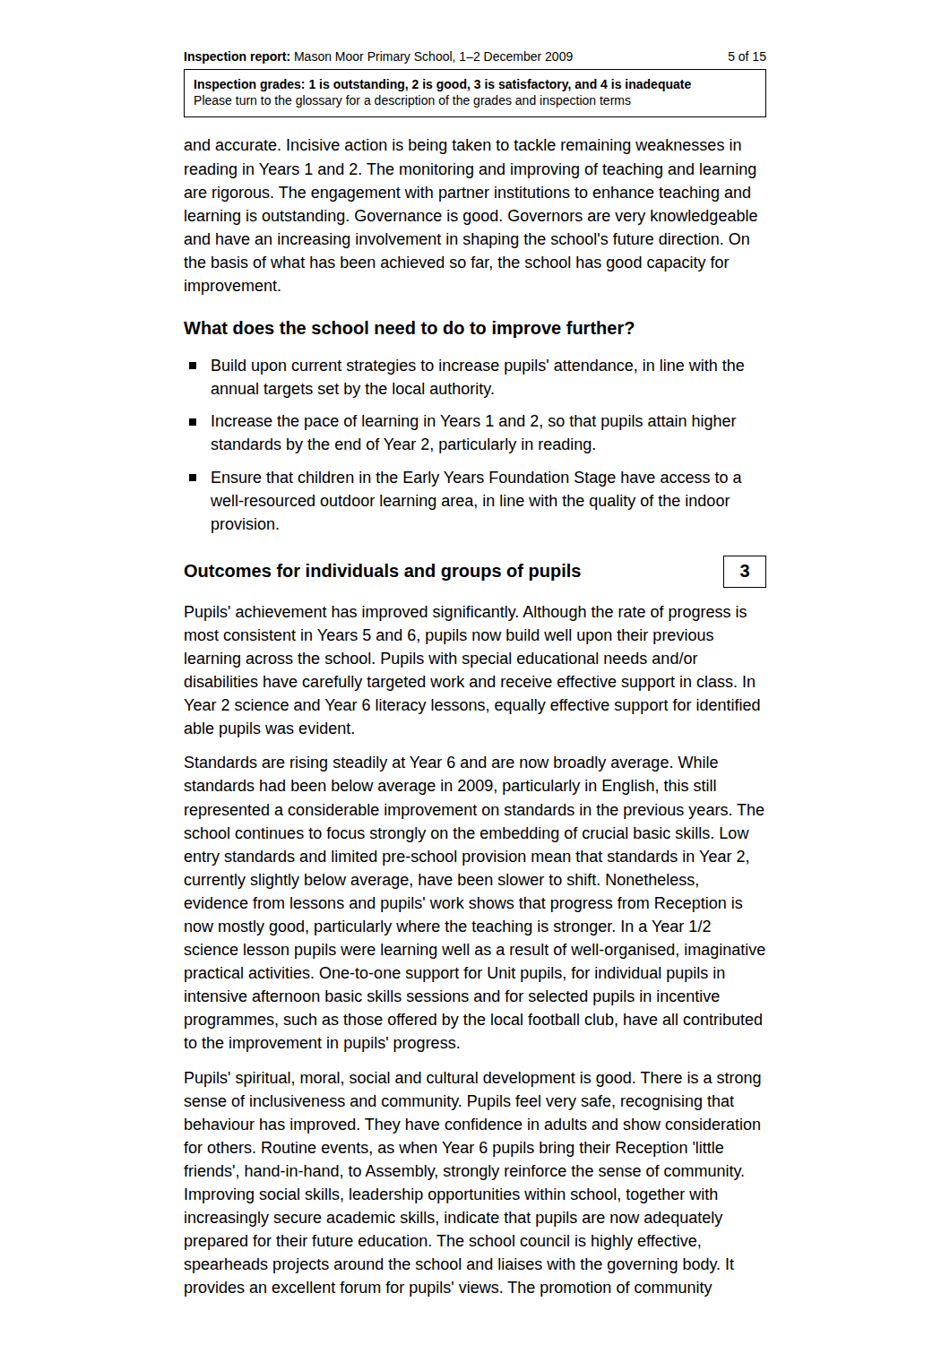Inspection report: Mason Moor Primary School, 1–2 December 2009
5 of 15
Inspection grades: 1 is outstanding, 2 is good, 3 is satisfactory, and 4 is inadequate
Please turn to the glossary for a description of the grades and inspection terms
and accurate. Incisive action is being taken to tackle remaining weaknesses in reading in Years 1 and 2. The monitoring and improving of teaching and learning are rigorous. The engagement with partner institutions to enhance teaching and learning is outstanding. Governance is good. Governors are very knowledgeable and have an increasing involvement in shaping the school's future direction. On the basis of what has been achieved so far, the school has good capacity for improvement.
What does the school need to do to improve further?
Build upon current strategies to increase pupils' attendance, in line with the annual targets set by the local authority.
Increase the pace of learning in Years 1 and 2, so that pupils attain higher standards by the end of Year 2, particularly in reading.
Ensure that children in the Early Years Foundation Stage have access to a well-resourced outdoor learning area, in line with the quality of the indoor provision.
Outcomes for individuals and groups of pupils
3
Pupils' achievement has improved significantly. Although the rate of progress is most consistent in Years 5 and 6, pupils now build well upon their previous learning across the school. Pupils with special educational needs and/or disabilities have carefully targeted work and receive effective support in class. In Year 2 science and Year 6 literacy lessons, equally effective support for identified able pupils was evident.
Standards are rising steadily at Year 6 and are now broadly average. While standards had been below average in 2009, particularly in English, this still represented a considerable improvement on standards in the previous years. The school continues to focus strongly on the embedding of crucial basic skills. Low entry standards and limited pre-school provision mean that standards in Year 2, currently slightly below average, have been slower to shift. Nonetheless, evidence from lessons and pupils' work shows that progress from Reception is now mostly good, particularly where the teaching is stronger. In a Year 1/2 science lesson pupils were learning well as a result of well-organised, imaginative practical activities. One-to-one support for Unit pupils, for individual pupils in intensive afternoon basic skills sessions and for selected pupils in incentive programmes, such as those offered by the local football club, have all contributed to the improvement in pupils' progress.
Pupils' spiritual, moral, social and cultural development is good. There is a strong sense of inclusiveness and community. Pupils feel very safe, recognising that behaviour has improved. They have confidence in adults and show consideration for others. Routine events, as when Year 6 pupils bring their Reception 'little friends', hand-in-hand, to Assembly, strongly reinforce the sense of community. Improving social skills, leadership opportunities within school, together with increasingly secure academic skills, indicate that pupils are now adequately prepared for their future education. The school council is highly effective, spearheads projects around the school and liaises with the governing body. It provides an excellent forum for pupils' views. The promotion of community